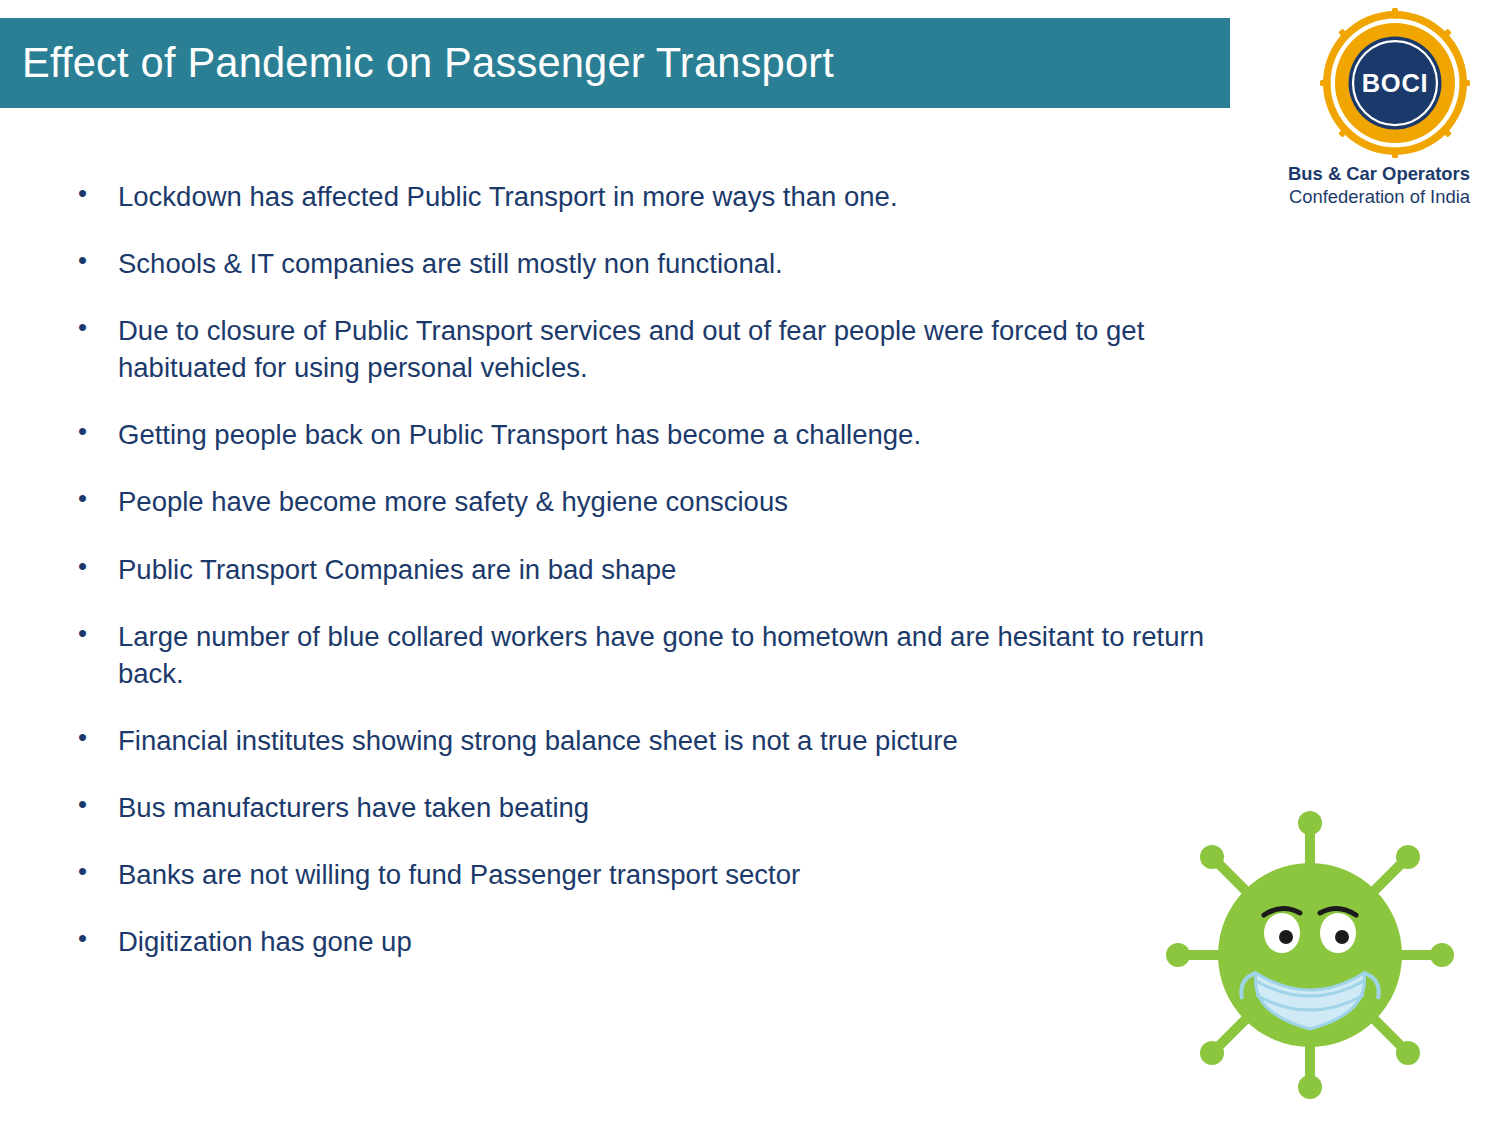BOCI
Bus & Car Operators
Confederation of India
Effect of Pandemic on Passenger Transport
Lockdown has affected Public Transport in more ways than one.
Schools & IT companies are still mostly non functional.
Due to closure of Public Transport services and out of fear people were forced to get habituated for using personal vehicles.
Getting people back on Public Transport has become a challenge.
People have become more safety & hygiene conscious
Public Transport Companies are in bad shape
Large number of blue collared workers have gone to hometown and are hesitant to return back.
Financial institutes showing strong balance sheet is not a true picture
Bus manufacturers have taken beating
Banks are not willing to fund Passenger transport sector
Digitization has gone up